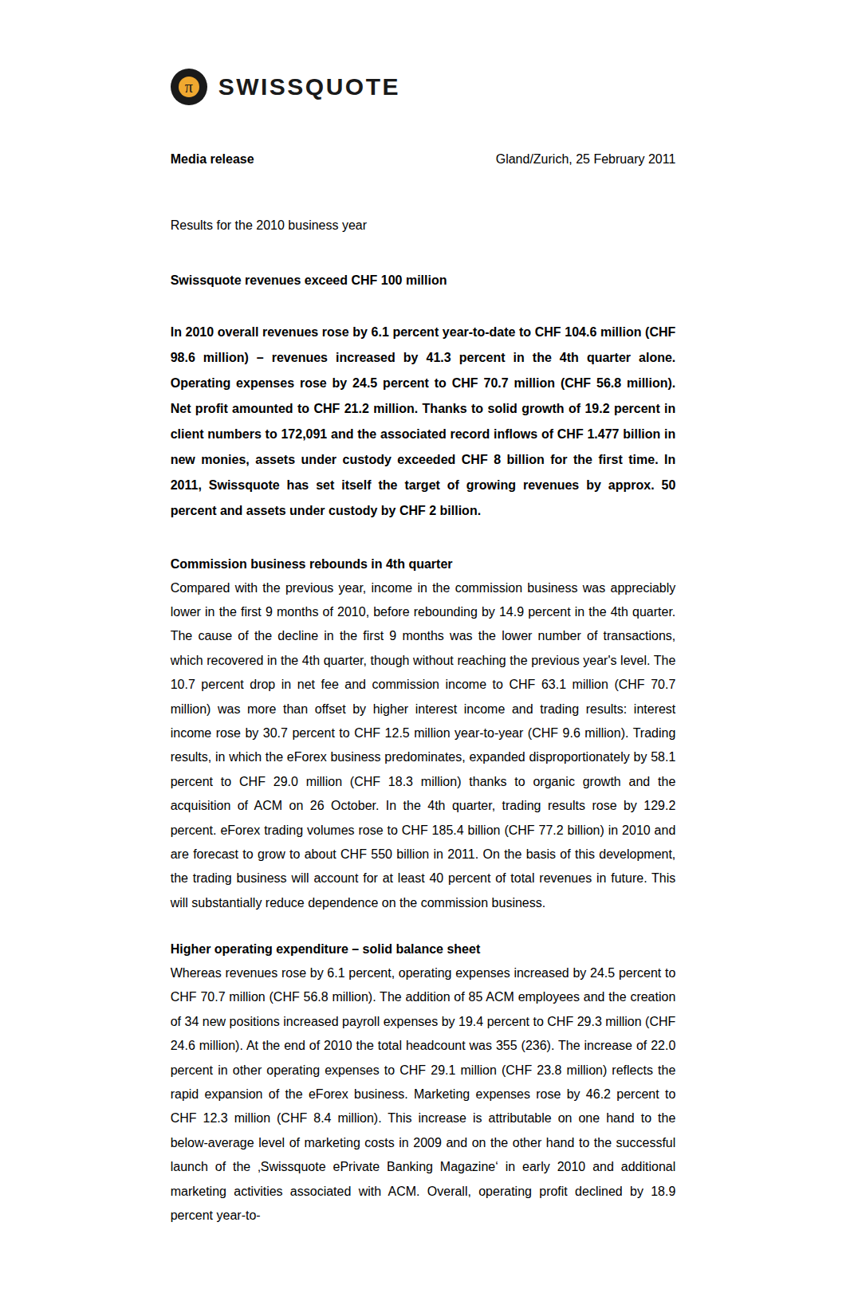SWISSQUOTE
Media release
Gland/Zurich, 25 February 2011
Results for the 2010 business year
Swissquote revenues exceed CHF 100 million
In 2010 overall revenues rose by 6.1 percent year-to-date to CHF 104.6 million (CHF 98.6 million) – revenues increased by 41.3 percent in the 4th quarter alone. Operating expenses rose by 24.5 percent to CHF 70.7 million (CHF 56.8 million). Net profit amounted to CHF 21.2 million. Thanks to solid growth of 19.2 percent in client numbers to 172,091 and the associated record inflows of CHF 1.477 billion in new monies, assets under custody exceeded CHF 8 billion for the first time. In 2011, Swissquote has set itself the target of growing revenues by approx. 50 percent and assets under custody by CHF 2 billion.
Commission business rebounds in 4th quarter
Compared with the previous year, income in the commission business was appreciably lower in the first 9 months of 2010, before rebounding by 14.9 percent in the 4th quarter. The cause of the decline in the first 9 months was the lower number of transactions, which recovered in the 4th quarter, though without reaching the previous year's level. The 10.7 percent drop in net fee and commission income to CHF 63.1 million (CHF 70.7 million) was more than offset by higher interest income and trading results: interest income rose by 30.7 percent to CHF 12.5 million year-to-year (CHF 9.6 million). Trading results, in which the eForex business predominates, expanded disproportionately by 58.1 percent to CHF 29.0 million (CHF 18.3 million) thanks to organic growth and the acquisition of ACM on 26 October. In the 4th quarter, trading results rose by 129.2 percent. eForex trading volumes rose to CHF 185.4 billion (CHF 77.2 billion) in 2010 and are forecast to grow to about CHF 550 billion in 2011. On the basis of this development, the trading business will account for at least 40 percent of total revenues in future. This will substantially reduce dependence on the commission business.
Higher operating expenditure – solid balance sheet
Whereas revenues rose by 6.1 percent, operating expenses increased by 24.5 percent to CHF 70.7 million (CHF 56.8 million). The addition of 85 ACM employees and the creation of 34 new positions increased payroll expenses by 19.4 percent to CHF 29.3 million (CHF 24.6 million). At the end of 2010 the total headcount was 355 (236). The increase of 22.0 percent in other operating expenses to CHF 29.1 million (CHF 23.8 million) reflects the rapid expansion of the eForex business. Marketing expenses rose by 46.2 percent to CHF 12.3 million (CHF 8.4 million). This increase is attributable on one hand to the below-average level of marketing costs in 2009 and on the other hand to the successful launch of the ‚Swissquote ePrivate Banking Magazine‘ in early 2010 and additional marketing activities associated with ACM. Overall, operating profit declined by 18.9 percent year-to-